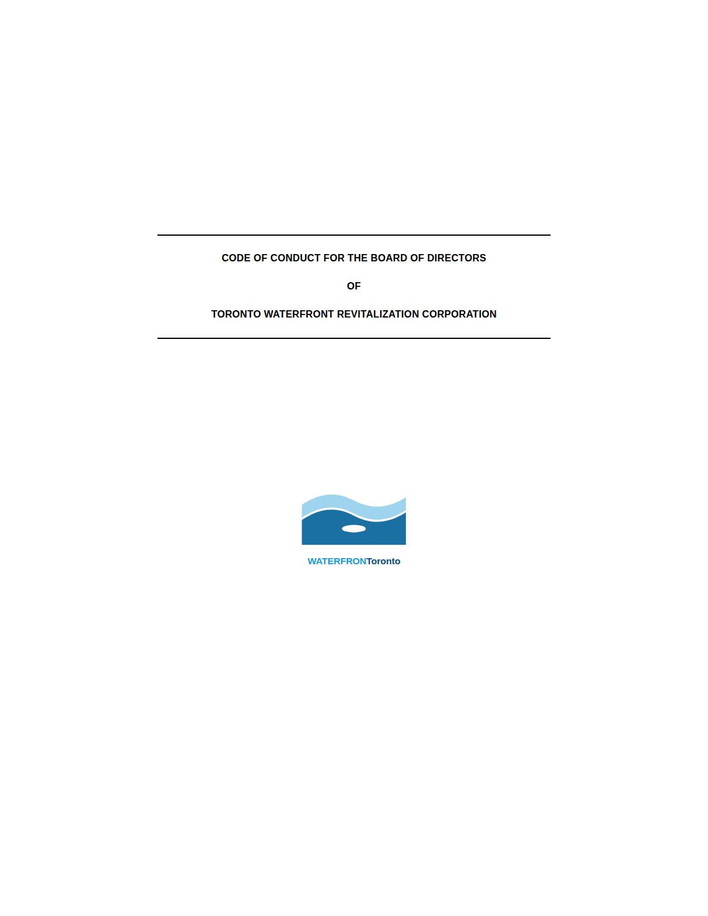CODE OF CONDUCT FOR THE BOARD OF DIRECTORS
OF
TORONTO WATERFRONT REVITALIZATION CORPORATION
WATERFRONToronto